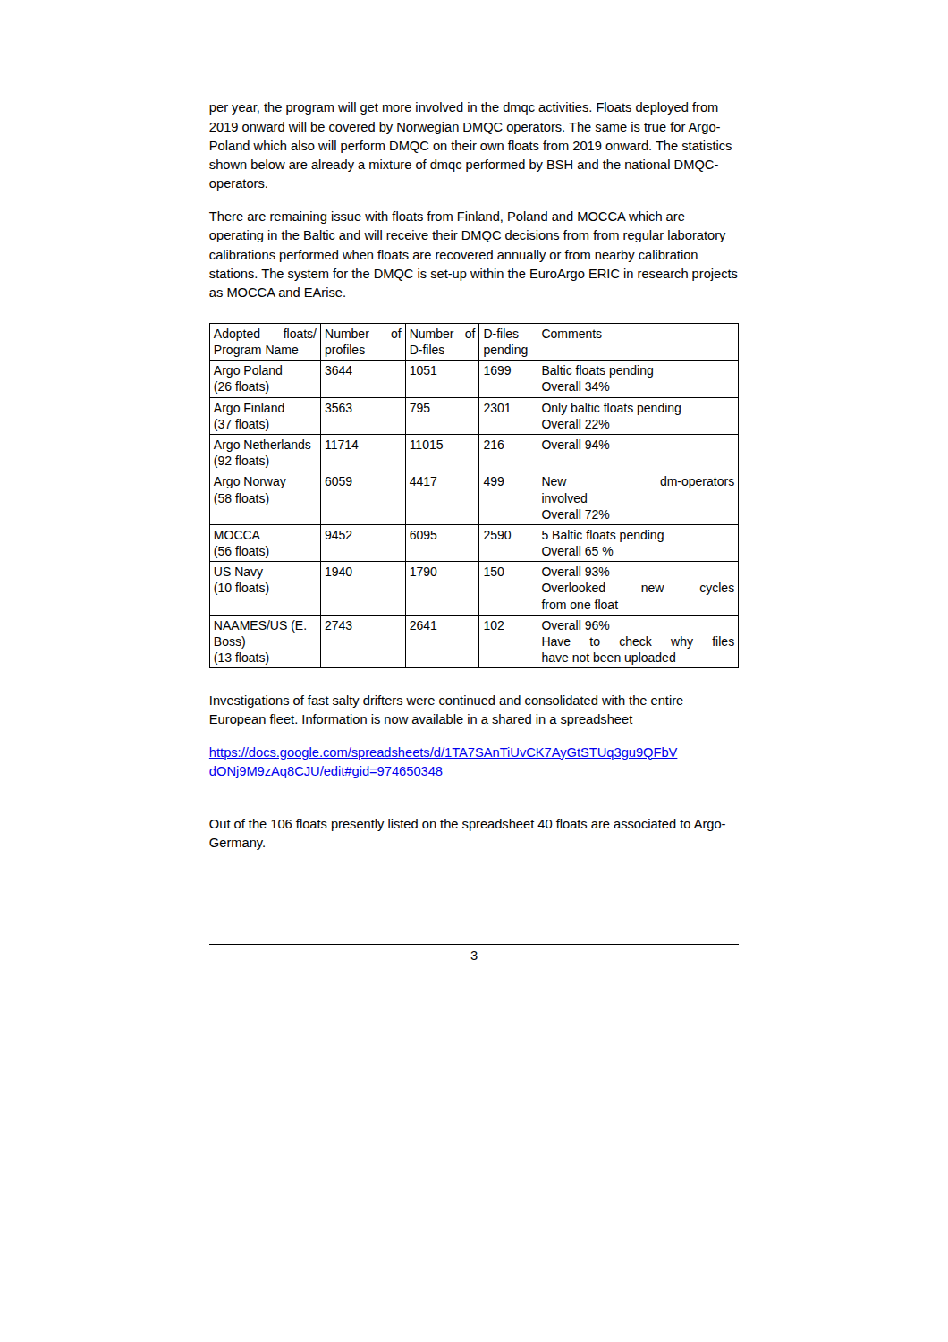per year, the program will get more involved in the dmqc activities. Floats deployed from 2019 onward will be covered by Norwegian DMQC operators. The same is true for Argo-Poland which also will perform DMQC on their own floats from 2019 onward. The statistics shown below are already a mixture of dmqc performed by BSH and the national DMQC-operators.
There are remaining issue with floats from Finland, Poland and MOCCA which are operating in the Baltic and will receive their DMQC decisions from from regular laboratory calibrations performed when floats are recovered annually or from nearby calibration stations. The system for the DMQC is set-up within the EuroArgo ERIC in research projects as MOCCA and EArise.
| Adopted floats/ Program Name | Number of profiles | Number of D-files | D-files pending | Comments |
| Argo Poland (26 floats) | 3644 | 1051 | 1699 | Baltic floats pending Overall 34% |
| Argo Finland (37 floats) | 3563 | 795 | 2301 | Only baltic floats pending Overall 22% |
| Argo Netherlands (92 floats) | 11714 | 11015 | 216 | Overall 94% |
| Argo Norway (58 floats) | 6059 | 4417 | 499 | New dm-operators involved Overall 72% |
| MOCCA (56 floats) | 9452 | 6095 | 2590 | 5 Baltic floats pending Overall 65 % |
| US Navy (10 floats) | 1940 | 1790 | 150 | Overall 93% Overlooked new cycles from one float |
| NAAMES/US (E. Boss) (13 floats) | 2743 | 2641 | 102 | Overall 96% Have to check why files have not been uploaded |
Investigations of fast salty drifters were continued and consolidated with the entire European fleet. Information is now available in a shared in a spreadsheet
https://docs.google.com/spreadsheets/d/1TA7SAnTiUvCK7AyGtSTUq3gu9QFbV
dONj9M9zAq8CJU/edit#gid=974650348
Out of the 106 floats presently listed on the spreadsheet 40 floats are associated to Argo-Germany.
3